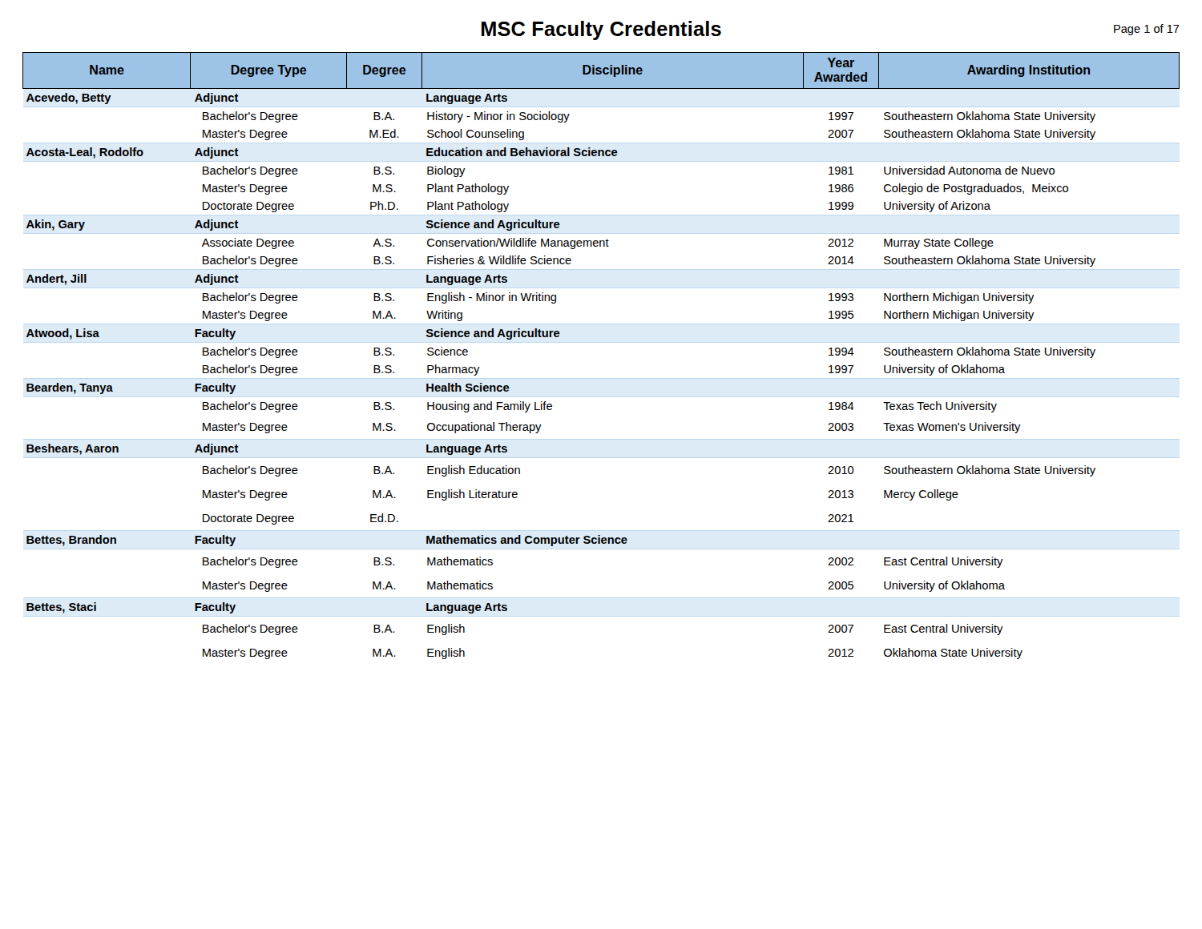Page 1 of 17
MSC Faculty Credentials
| Name | Degree Type | Degree | Discipline | Year Awarded | Awarding Institution |
| --- | --- | --- | --- | --- | --- |
| Acevedo, Betty | Adjunct | | Language Arts | | |
| | Bachelor's Degree | B.A. | History - Minor in Sociology | 1997 | Southeastern Oklahoma State University |
| | Master's Degree | M.Ed. | School Counseling | 2007 | Southeastern Oklahoma State University |
| Acosta-Leal, Rodolfo | Adjunct | | Education and Behavioral Science | | |
| | Bachelor's Degree | B.S. | Biology | 1981 | Universidad Autonoma de Nuevo |
| | Master's Degree | M.S. | Plant Pathology | 1986 | Colegio de Postgraduados, Meixco |
| | Doctorate Degree | Ph.D. | Plant Pathology | 1999 | University of Arizona |
| Akin, Gary | Adjunct | | Science and Agriculture | | |
| | Associate Degree | A.S. | Conservation/Wildlife Management | 2012 | Murray State College |
| | Bachelor's Degree | B.S. | Fisheries & Wildlife Science | 2014 | Southeastern Oklahoma State University |
| Andert, Jill | Adjunct | | Language Arts | | |
| | Bachelor's Degree | B.S. | English - Minor in Writing | 1993 | Northern Michigan University |
| | Master's Degree | M.A. | Writing | 1995 | Northern Michigan University |
| Atwood, Lisa | Faculty | | Science and Agriculture | | |
| | Bachelor's Degree | B.S. | Science | 1994 | Southeastern Oklahoma State University |
| | Bachelor's Degree | B.S. | Pharmacy | 1997 | University of Oklahoma |
| Bearden, Tanya | Faculty | | Health Science | | |
| | Bachelor's Degree | B.S. | Housing and Family Life | 1984 | Texas Tech University |
| | Master's Degree | M.S. | Occupational Therapy | 2003 | Texas Women's University |
| Beshears, Aaron | Adjunct | | Language Arts | | |
| | Bachelor's Degree | B.A. | English Education | 2010 | Southeastern Oklahoma State University |
| | Master's Degree | M.A. | English Literature | 2013 | Mercy College |
| | Doctorate Degree | Ed.D. | | 2021 | |
| Bettes, Brandon | Faculty | | Mathematics and Computer Science | | |
| | Bachelor's Degree | B.S. | Mathematics | 2002 | East Central University |
| | Master's Degree | M.A. | Mathematics | 2005 | University of Oklahoma |
| Bettes, Staci | Faculty | | Language Arts | | |
| | Bachelor's Degree | B.A. | English | 2007 | East Central University |
| | Master's Degree | M.A. | English | 2012 | Oklahoma State University |